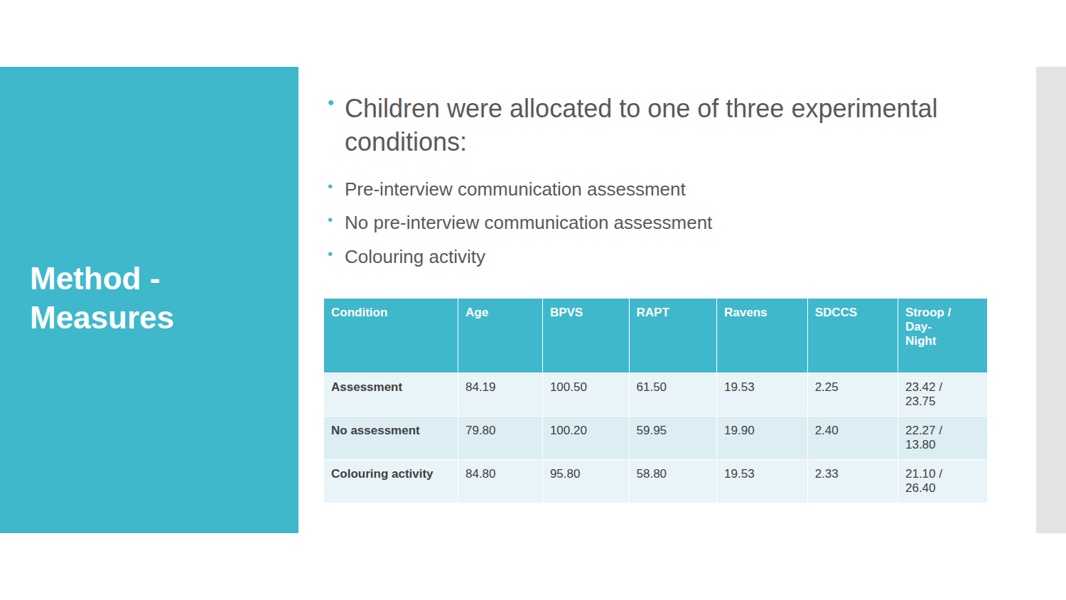Method -
Measures
Children were allocated to one of three experimental conditions:
Pre-interview communication assessment
No pre-interview communication assessment
Colouring activity
| Condition | Age | BPVS | RAPT | Ravens | SDCCS | Stroop / Day- Night |
| --- | --- | --- | --- | --- | --- | --- |
| Assessment | 84.19 | 100.50 | 61.50 | 19.53 | 2.25 | 23.42 / 23.75 |
| No assessment | 79.80 | 100.20 | 59.95 | 19.90 | 2.40 | 22.27 / 13.80 |
| Colouring activity | 84.80 | 95.80 | 58.80 | 19.53 | 2.33 | 21.10 / 26.40 |